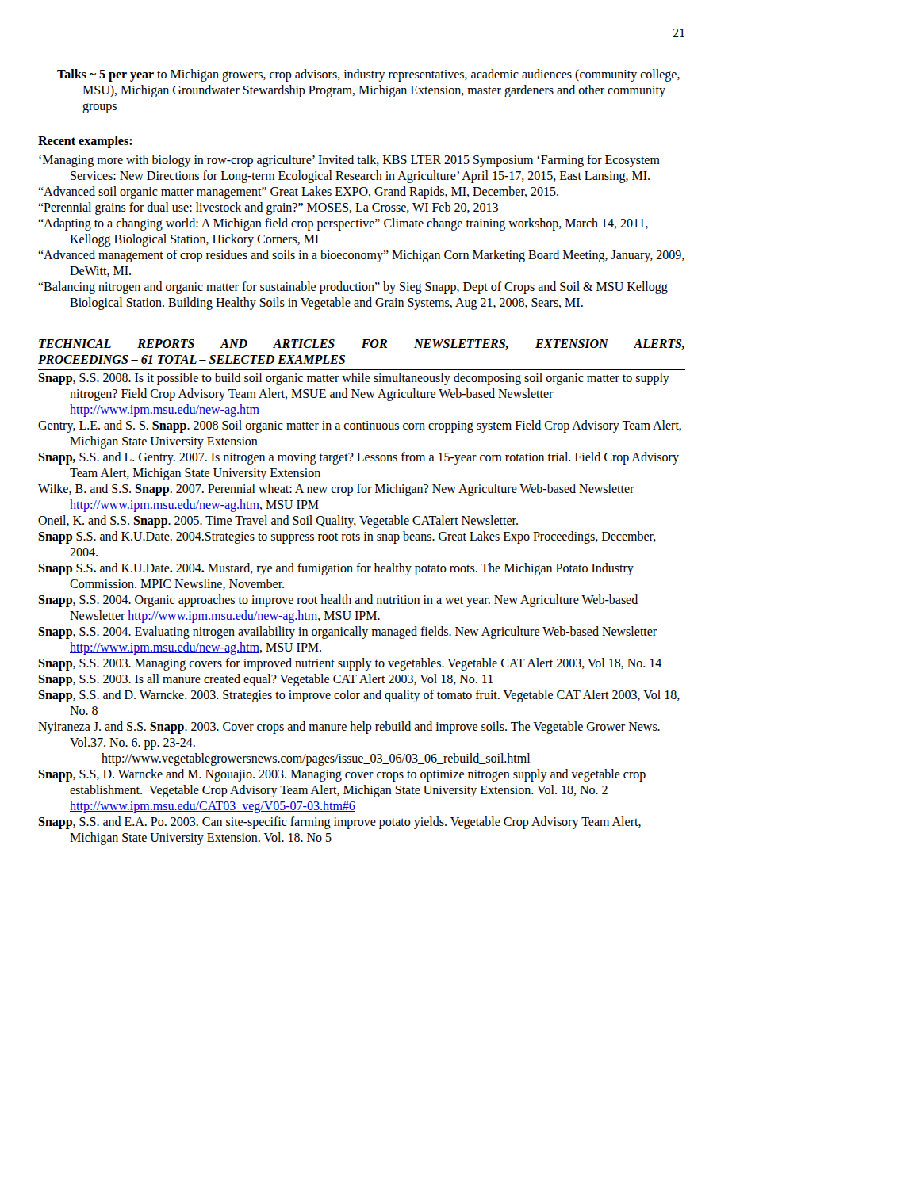21
Talks ~ 5 per year to Michigan growers, crop advisors, industry representatives, academic audiences (community college, MSU), Michigan Groundwater Stewardship Program, Michigan Extension, master gardeners and other community groups
Recent examples:
‘Managing more with biology in row-crop agriculture’ Invited talk, KBS LTER 2015 Symposium ‘Farming for Ecosystem Services: New Directions for Long-term Ecological Research in Agriculture’ April 15-17, 2015, East Lansing, MI.
“Advanced soil organic matter management” Great Lakes EXPO, Grand Rapids, MI, December, 2015.
“Perennial grains for dual use: livestock and grain?” MOSES, La Crosse, WI Feb 20, 2013
“Adapting to a changing world: A Michigan field crop perspective” Climate change training workshop, March 14, 2011, Kellogg Biological Station, Hickory Corners, MI
“Advanced management of crop residues and soils in a bioeconomy” Michigan Corn Marketing Board Meeting, January, 2009, DeWitt, MI.
“Balancing nitrogen and organic matter for sustainable production” by Sieg Snapp, Dept of Crops and Soil & MSU Kellogg Biological Station. Building Healthy Soils in Vegetable and Grain Systems, Aug 21, 2008, Sears, MI.
TECHNICAL REPORTS AND ARTICLES FOR NEWSLETTERS, EXTENSION ALERTS,
PROCEEDINGS – 61 TOTAL – SELECTED EXAMPLES
Snapp, S.S. 2008. Is it possible to build soil organic matter while simultaneously decomposing soil organic matter to supply nitrogen? Field Crop Advisory Team Alert, MSUE and New Agriculture Web-based Newsletter http://www.ipm.msu.edu/new-ag.htm
Gentry, L.E. and S. S. Snapp. 2008 Soil organic matter in a continuous corn cropping system Field Crop Advisory Team Alert, Michigan State University Extension
Snapp, S.S. and L. Gentry. 2007. Is nitrogen a moving target? Lessons from a 15-year corn rotation trial. Field Crop Advisory Team Alert, Michigan State University Extension
Wilke, B. and S.S. Snapp. 2007. Perennial wheat: A new crop for Michigan? New Agriculture Web-based Newsletter http://www.ipm.msu.edu/new-ag.htm, MSU IPM
Oneil, K. and S.S. Snapp. 2005. Time Travel and Soil Quality, Vegetable CATalert Newsletter.
Snapp S.S. and K.U.Date. 2004.Strategies to suppress root rots in snap beans. Great Lakes Expo Proceedings, December, 2004.
Snapp S.S. and K.U.Date. 2004. Mustard, rye and fumigation for healthy potato roots. The Michigan Potato Industry Commission. MPIC Newsline, November.
Snapp, S.S. 2004. Organic approaches to improve root health and nutrition in a wet year. New Agriculture Web-based Newsletter http://www.ipm.msu.edu/new-ag.htm, MSU IPM.
Snapp, S.S. 2004. Evaluating nitrogen availability in organically managed fields. New Agriculture Web-based Newsletter http://www.ipm.msu.edu/new-ag.htm, MSU IPM.
Snapp, S.S. 2003. Managing covers for improved nutrient supply to vegetables. Vegetable CAT Alert 2003, Vol 18, No. 14
Snapp, S.S. 2003. Is all manure created equal? Vegetable CAT Alert 2003, Vol 18, No. 11
Snapp, S.S. and D. Warncke. 2003. Strategies to improve color and quality of tomato fruit. Vegetable CAT Alert 2003, Vol 18, No. 8
Nyiraneza J. and S.S. Snapp. 2003. Cover crops and manure help rebuild and improve soils. The Vegetable Grower News. Vol.37. No. 6. pp. 23-24.http://www.vegetablegrowersnews.com/pages/issue_03_06/03_06_rebuild_soil.html
Snapp, S.S, D. Warncke and M. Ngouajio. 2003. Managing cover crops to optimize nitrogen supply and vegetable crop establishment. Vegetable Crop Advisory Team Alert, Michigan State University Extension. Vol. 18, No. 2 http://www.ipm.msu.edu/CAT03_veg/V05-07-03.htm#6
Snapp, S.S. and E.A. Po. 2003. Can site-specific farming improve potato yields. Vegetable Crop Advisory Team Alert, Michigan State University Extension. Vol. 18. No 5